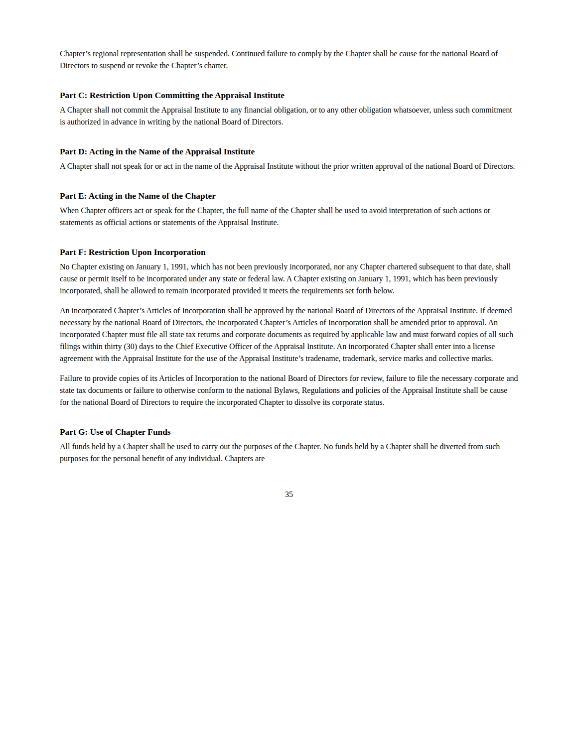Chapter’s regional representation shall be suspended. Continued failure to comply by the Chapter shall be cause for the national Board of Directors to suspend or revoke the Chapter’s charter.
Part C: Restriction Upon Committing the Appraisal Institute
A Chapter shall not commit the Appraisal Institute to any financial obligation, or to any other obligation whatsoever, unless such commitment is authorized in advance in writing by the national Board of Directors.
Part D: Acting in the Name of the Appraisal Institute
A Chapter shall not speak for or act in the name of the Appraisal Institute without the prior written approval of the national Board of Directors.
Part E: Acting in the Name of the Chapter
When Chapter officers act or speak for the Chapter, the full name of the Chapter shall be used to avoid interpretation of such actions or statements as official actions or statements of the Appraisal Institute.
Part F: Restriction Upon Incorporation
No Chapter existing on January 1, 1991, which has not been previously incorporated, nor any Chapter chartered subsequent to that date, shall cause or permit itself to be incorporated under any state or federal law. A Chapter existing on January 1, 1991, which has been previously incorporated, shall be allowed to remain incorporated provided it meets the requirements set forth below.
An incorporated Chapter’s Articles of Incorporation shall be approved by the national Board of Directors of the Appraisal Institute. If deemed necessary by the national Board of Directors, the incorporated Chapter’s Articles of Incorporation shall be amended prior to approval. An incorporated Chapter must file all state tax returns and corporate documents as required by applicable law and must forward copies of all such filings within thirty (30) days to the Chief Executive Officer of the Appraisal Institute. An incorporated Chapter shall enter into a license agreement with the Appraisal Institute for the use of the Appraisal Institute’s tradename, trademark, service marks and collective marks.
Failure to provide copies of its Articles of Incorporation to the national Board of Directors for review, failure to file the necessary corporate and state tax documents or failure to otherwise conform to the national Bylaws, Regulations and policies of the Appraisal Institute shall be cause for the national Board of Directors to require the incorporated Chapter to dissolve its corporate status.
Part G: Use of Chapter Funds
All funds held by a Chapter shall be used to carry out the purposes of the Chapter. No funds held by a Chapter shall be diverted from such purposes for the personal benefit of any individual. Chapters are
35